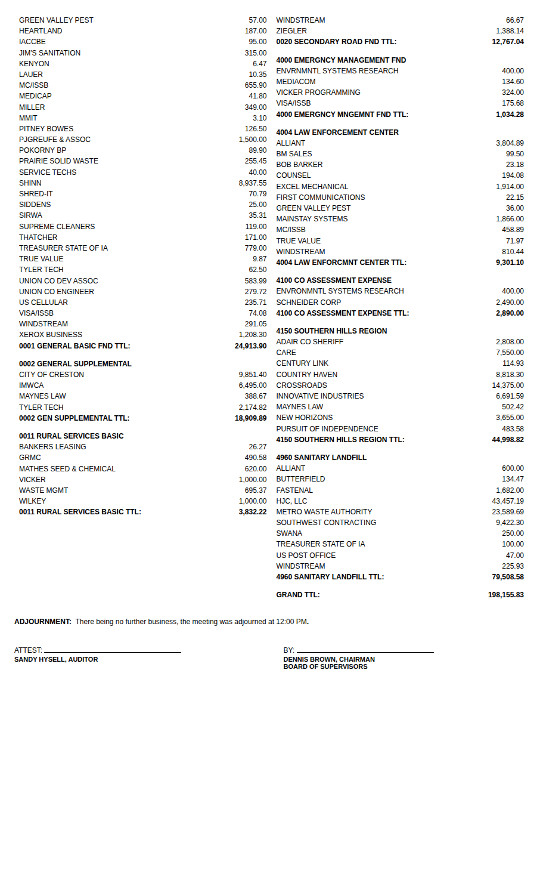| / GREEN VALLEY PEST / 57.00 / / HEARTLAND / 187.00 / / IACCBE / 95.00 / / JIM'S SANITATION / 315.00 / / KENYON / 6.47 / / LAUER / 10.35 / / MC/ISSB / 655.90 / / MEDICAP / 41.80 / / MILLER / 349.00 / / MMIT / 3.10 / / PITNEY BOWES / 126.50 / / PJGREUFE & ASSOC / 1,500.00 / / POKORNY BP / 89.90 / / PRAIRIE SOLID WASTE / 255.45 / / SERVICE TECHS / 40.00 / / SHINN / 8,937.55 / / SHRED-IT / 70.79 / / SIDDENS / 25.00 / / SIRWA / 35.31 / / SUPREME CLEANERS / 119.00 / / THATCHER / 171.00 / / TREASURER STATE OF IA / 779.00 / / TRUE VALUE / 9.87 / / TYLER TECH / 62.50 / / UNION CO DEV ASSOC / 583.99 / / UNION CO ENGINEER / 279.72 / / US CELLULAR / 235.71 / / VISA/ISSB / 74.08 / / WINDSTREAM / 291.05 / / XEROX BUSINESS / 1,208.30 / / 0001 GENERAL BASIC FND TTL: / 24,913.90 / / 0002 GENERAL SUPPLEMENTAL / / / CITY OF CRESTON / 9,851.40 / / IMWCA / 6,495.00 / / MAYNES LAW / 388.67 / / TYLER TECH / 2,174.82 / / 0002 GEN SUPPLEMENTAL TTL: / 18,909.89 / / 0011 RURAL SERVICES BASIC / / / BANKERS LEASING / 26.27 / / GRMC / 490.58 / / MATHES SEED & CHEMICAL / 620.00 / / VICKER / 1,000.00 / / WASTE MGMT / 695.37 / / WILKEY / 1,000.00 / / 0011 RURAL SERVICES BASIC TTL: / 3,832.22 / | / WINDSTREAM / 66.67 / / ZIEGLER / 1,388.14 / / 0020 SECONDARY ROAD FND TTL: / 12,767.04 / / 4000 EMERGNCY MANAGEMENT FND / / / ENVRNMNTL SYSTEMS RESEARCH / 400.00 / / MEDIACOM / 134.60 / / VICKER PROGRAMMING / 324.00 / / VISA/ISSB / 175.68 / / 4000 EMERGNCY MNGEMNT FND TTL: / 1,034.28 / / 4004 LAW ENFORCEMENT CENTER / / / ALLIANT / 3,804.89 / / BM SALES / 99.50 / / BOB BARKER / 23.18 / / COUNSEL / 194.08 / / EXCEL MECHANICAL / 1,914.00 / / FIRST COMMUNICATIONS / 22.15 / / GREEN VALLEY PEST / 36.00 / / MAINSTAY SYSTEMS / 1,866.00 / / MC/ISSB / 458.89 / / TRUE VALUE / 71.97 / / WINDSTREAM / 810.44 / / 4004 LAW ENFORCMNT CENTER TTL: / 9,301.10 / / 4100 CO ASSESSMENT EXPENSE / / / ENVRONMNTL SYSTEMS RESEARCH / 400.00 / / SCHNEIDER CORP / 2,490.00 / / 4100 CO ASSESSMENT EXPENSE TTL: / 2,890.00 / / 4150 SOUTHERN HILLS REGION / / / ADAIR CO SHERIFF / 2,808.00 / / CARE / 7,550.00 / / CENTURY LINK / 114.93 / / COUNTRY HAVEN / 8,818.30 / / CROSSROADS / 14,375.00 / / INNOVATIVE INDUSTRIES / 6,691.59 / / MAYNES LAW / 502.42 / / NEW HORIZONS / 3,655.00 / / PURSUIT OF INDEPENDENCE / 483.58 / / 4150 SOUTHERN HILLS REGION TTL: / 44,998.82 / / 4960 SANITARY LANDFILL / / / ALLIANT / 600.00 / / BUTTERFIELD / 134.47 / / FASTENAL / 1,682.00 / / HJC, LLC / 43,457.19 / / METRO WASTE AUTHORITY / 23,589.69 / / SOUTHWEST CONTRACTING / 9,422.30 / / SWANA / 250.00 / / TREASURER STATE OF IA / 100.00 / / US POST OFFICE / 47.00 / / WINDSTREAM / 225.93 / / 4960 SANITARY LANDFILL TTL: / 79,508.58 / / GRAND TTL: / 198,155.83 / |
ADJOURNMENT: There being no further business, the meeting was adjourned at 12:00 PM.
ATTEST:
SANDY HYSELL, AUDITOR
BY:
DENNIS BROWN, CHAIRMAN
BOARD OF SUPERVISORS